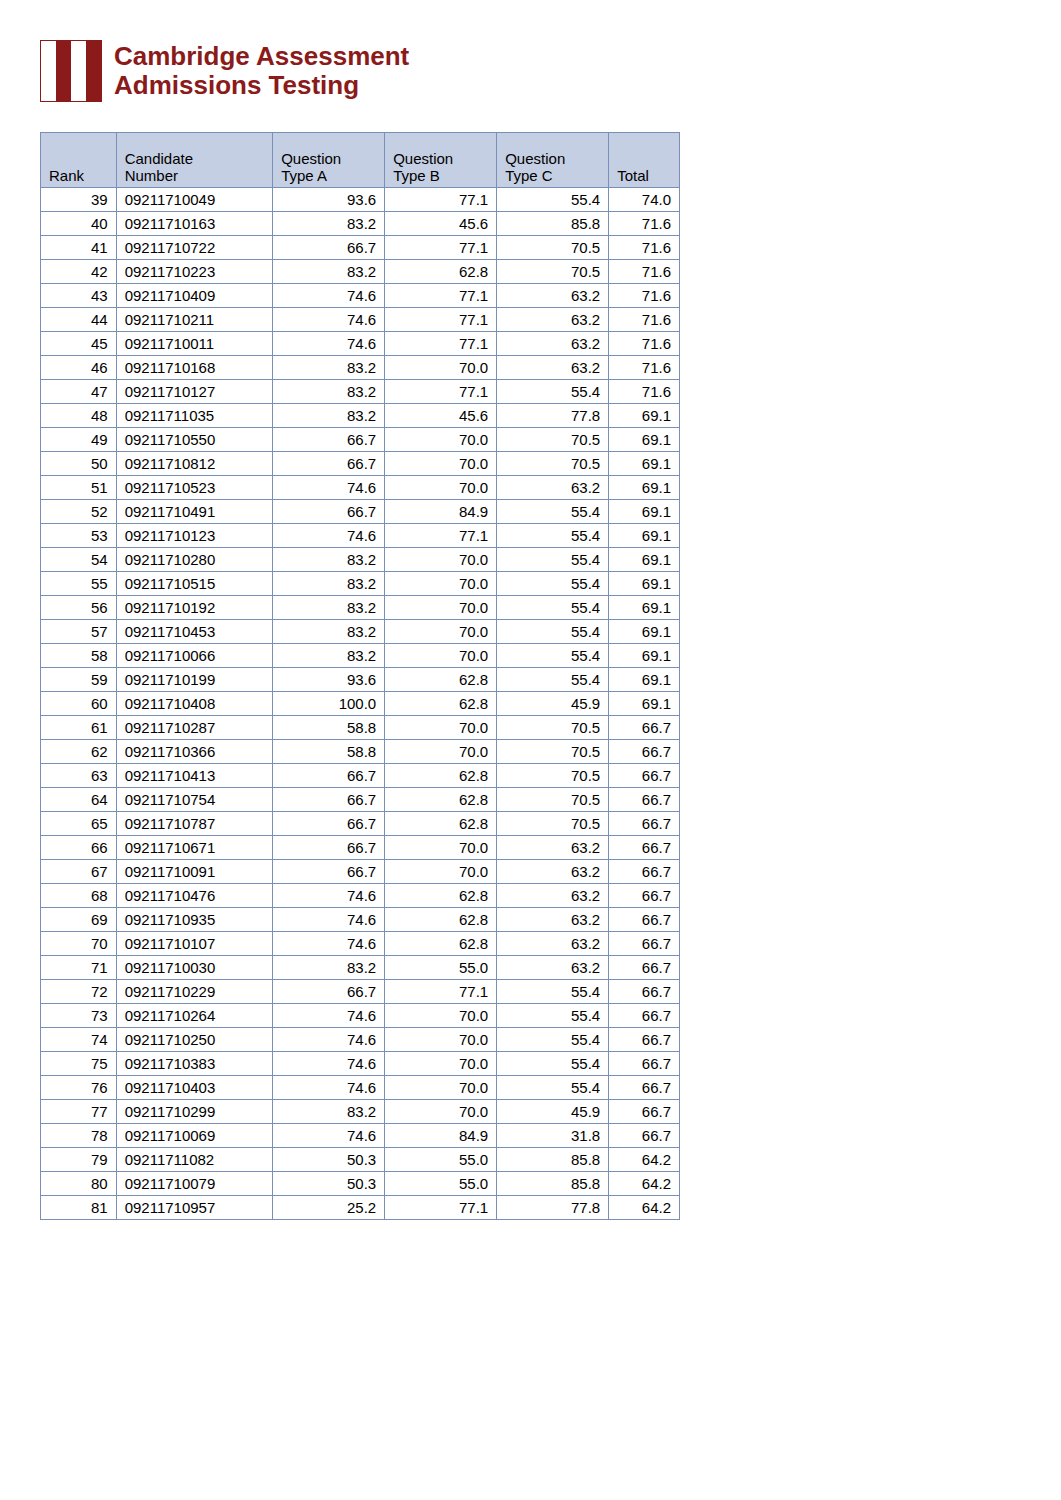Cambridge Assessment
Admissions Testing
| Rank | Candidate Number | Question Type A | Question Type B | Question Type C | Total |
| --- | --- | --- | --- | --- | --- |
| 39 | 09211710049 | 93.6 | 77.1 | 55.4 | 74.0 |
| 40 | 09211710163 | 83.2 | 45.6 | 85.8 | 71.6 |
| 41 | 09211710722 | 66.7 | 77.1 | 70.5 | 71.6 |
| 42 | 09211710223 | 83.2 | 62.8 | 70.5 | 71.6 |
| 43 | 09211710409 | 74.6 | 77.1 | 63.2 | 71.6 |
| 44 | 09211710211 | 74.6 | 77.1 | 63.2 | 71.6 |
| 45 | 09211710011 | 74.6 | 77.1 | 63.2 | 71.6 |
| 46 | 09211710168 | 83.2 | 70.0 | 63.2 | 71.6 |
| 47 | 09211710127 | 83.2 | 77.1 | 55.4 | 71.6 |
| 48 | 09211711035 | 83.2 | 45.6 | 77.8 | 69.1 |
| 49 | 09211710550 | 66.7 | 70.0 | 70.5 | 69.1 |
| 50 | 09211710812 | 66.7 | 70.0 | 70.5 | 69.1 |
| 51 | 09211710523 | 74.6 | 70.0 | 63.2 | 69.1 |
| 52 | 09211710491 | 66.7 | 84.9 | 55.4 | 69.1 |
| 53 | 09211710123 | 74.6 | 77.1 | 55.4 | 69.1 |
| 54 | 09211710280 | 83.2 | 70.0 | 55.4 | 69.1 |
| 55 | 09211710515 | 83.2 | 70.0 | 55.4 | 69.1 |
| 56 | 09211710192 | 83.2 | 70.0 | 55.4 | 69.1 |
| 57 | 09211710453 | 83.2 | 70.0 | 55.4 | 69.1 |
| 58 | 09211710066 | 83.2 | 70.0 | 55.4 | 69.1 |
| 59 | 09211710199 | 93.6 | 62.8 | 55.4 | 69.1 |
| 60 | 09211710408 | 100.0 | 62.8 | 45.9 | 69.1 |
| 61 | 09211710287 | 58.8 | 70.0 | 70.5 | 66.7 |
| 62 | 09211710366 | 58.8 | 70.0 | 70.5 | 66.7 |
| 63 | 09211710413 | 66.7 | 62.8 | 70.5 | 66.7 |
| 64 | 09211710754 | 66.7 | 62.8 | 70.5 | 66.7 |
| 65 | 09211710787 | 66.7 | 62.8 | 70.5 | 66.7 |
| 66 | 09211710671 | 66.7 | 70.0 | 63.2 | 66.7 |
| 67 | 09211710091 | 66.7 | 70.0 | 63.2 | 66.7 |
| 68 | 09211710476 | 74.6 | 62.8 | 63.2 | 66.7 |
| 69 | 09211710935 | 74.6 | 62.8 | 63.2 | 66.7 |
| 70 | 09211710107 | 74.6 | 62.8 | 63.2 | 66.7 |
| 71 | 09211710030 | 83.2 | 55.0 | 63.2 | 66.7 |
| 72 | 09211710229 | 66.7 | 77.1 | 55.4 | 66.7 |
| 73 | 09211710264 | 74.6 | 70.0 | 55.4 | 66.7 |
| 74 | 09211710250 | 74.6 | 70.0 | 55.4 | 66.7 |
| 75 | 09211710383 | 74.6 | 70.0 | 55.4 | 66.7 |
| 76 | 09211710403 | 74.6 | 70.0 | 55.4 | 66.7 |
| 77 | 09211710299 | 83.2 | 70.0 | 45.9 | 66.7 |
| 78 | 09211710069 | 74.6 | 84.9 | 31.8 | 66.7 |
| 79 | 09211711082 | 50.3 | 55.0 | 85.8 | 64.2 |
| 80 | 09211710079 | 50.3 | 55.0 | 85.8 | 64.2 |
| 81 | 09211710957 | 25.2 | 77.1 | 77.8 | 64.2 |